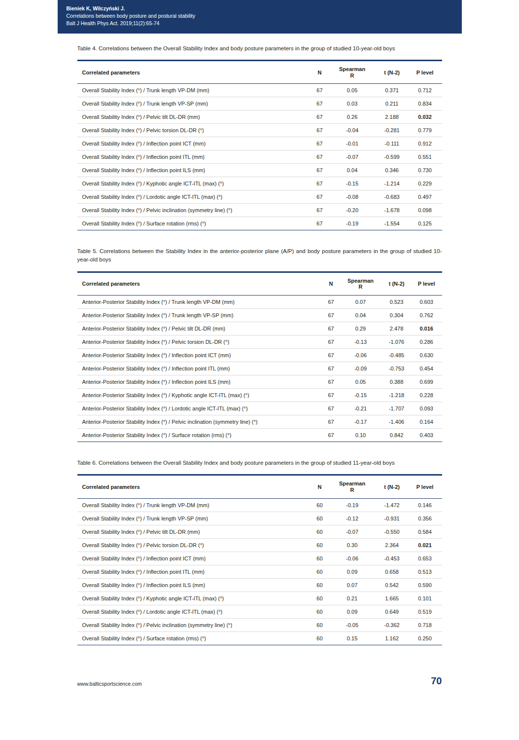Bieniek K, Wilczyński J.
Correlations between body posture and postural stability
Balt J Health Phys Act. 2019;11(2):65-74
Table 4. Correlations between the Overall Stability Index and body posture parameters in the group of studied 10-year-old boys
| Correlated parameters | N | Spearman R | t (N-2) | P level |
| --- | --- | --- | --- | --- |
| Overall Stability Index (°) / Trunk length VP-DM (mm) | 67 | 0.05 | 0.371 | 0.712 |
| Overall Stability Index (°) / Trunk length VP-SP (mm) | 67 | 0.03 | 0.211 | 0.834 |
| Overall Stability Index (°) / Pelvic tilt DL-DR (mm) | 67 | 0.26 | 2.188 | 0.032 |
| Overall Stability Index (°) / Pelvic torsion DL-DR (°) | 67 | -0.04 | -0.281 | 0.779 |
| Overall Stability Index (°) / Inflection point ICT (mm) | 67 | -0.01 | -0.111 | 0.912 |
| Overall Stability Index (°) / Inflection point ITL (mm) | 67 | -0.07 | -0.599 | 0.551 |
| Overall Stability Index (°) / Inflection point ILS (mm) | 67 | 0.04 | 0.346 | 0.730 |
| Overall Stability Index (°) / Kyphotic angle ICT-ITL (max) (°) | 67 | -0.15 | -1.214 | 0.229 |
| Overall Stability Index (°) / Lordotic angle ICT-ITL (max) (°) | 67 | -0.08 | -0.683 | 0.497 |
| Overall Stability Index (°) / Pelvic inclination (symmetry line) (°) | 67 | -0.20 | -1.678 | 0.098 |
| Overall Stability Index (°) / Surface rotation (rms) (°) | 67 | -0.19 | -1.554 | 0.125 |
Table 5. Correlations between the Stability Index in the anterior-posterior plane (A/P) and body posture parameters in the group of studied 10-year-old boys
| Correlated parameters | N | Spearman R | t (N-2) | P level |
| --- | --- | --- | --- | --- |
| Anterior-Posterior Stability Index (°) / Trunk length VP-DM (mm) | 67 | 0.07 | 0.523 | 0.603 |
| Anterior-Posterior Stability Index (°) / Trunk length VP-SP (mm) | 67 | 0.04 | 0.304 | 0.762 |
| Anterior-Posterior Stability Index (°) / Pelvic tilt DL-DR (mm) | 67 | 0.29 | 2.478 | 0.016 |
| Anterior-Posterior Stability Index (°) / Pelvic torsion DL-DR (°) | 67 | -0.13 | -1.076 | 0.286 |
| Anterior-Posterior Stability Index (°) / Inflection point ICT (mm) | 67 | -0.06 | -0.485 | 0.630 |
| Anterior-Posterior Stability Index (°) / Inflection point ITL (mm) | 67 | -0.09 | -0.753 | 0.454 |
| Anterior-Posterior Stability Index (°) / Inflection point ILS (mm) | 67 | 0.05 | 0.388 | 0.699 |
| Anterior-Posterior Stability Index (°) / Kyphotic angle ICT-ITL (max) (°) | 67 | -0.15 | -1.218 | 0.228 |
| Anterior-Posterior Stability Index (°) / Lordotic angle ICT-ITL (max) (°) | 67 | -0.21 | -1.707 | 0.093 |
| Anterior-Posterior Stability Index (°) / Pelvic inclination (symmetry line) (°) | 67 | -0.17 | -1.406 | 0.164 |
| Anterior-Posterior Stability Index (°) / Surface rotation (rms) (°) | 67 | 0.10 | 0.842 | 0.403 |
Table 6. Correlations between the Overall Stability Index and body posture parameters in the group of studied 11-year-old boys
| Correlated parameters | N | Spearman R | t (N-2) | P level |
| --- | --- | --- | --- | --- |
| Overall Stability Index (°) / Trunk length VP-DM (mm) | 60 | -0.19 | -1.472 | 0.146 |
| Overall Stability Index (°) / Trunk length VP-SP (mm) | 60 | -0.12 | -0.931 | 0.356 |
| Overall Stability Index (°) / Pelvic tilt DL-DR (mm) | 60 | -0.07 | -0.550 | 0.584 |
| Overall Stability Index (°) / Pelvic torsion DL-DR (°) | 60 | 0.30 | 2.364 | 0.021 |
| Overall Stability Index (°) / Inflection point ICT (mm) | 60 | -0.06 | -0.453 | 0.653 |
| Overall Stability Index (°) / Inflection point ITL (mm) | 60 | 0.09 | 0.658 | 0.513 |
| Overall Stability Index (°) / Inflection point ILS (mm) | 60 | 0.07 | 0.542 | 0.590 |
| Overall Stability Index (°) / Kyphotic angle ICT-ITL (max) (°) | 60 | 0.21 | 1.665 | 0.101 |
| Overall Stability Index (°) / Lordotic angle ICT-ITL (max) (°) | 60 | 0.09 | 0.649 | 0.519 |
| Overall Stability Index (°) / Pelvic inclination (symmetry line) (°) | 60 | -0.05 | -0.362 | 0.718 |
| Overall Stability Index (°) / Surface rotation (rms) (°) | 60 | 0.15 | 1.162 | 0.250 |
www.balticsportscience.com
70